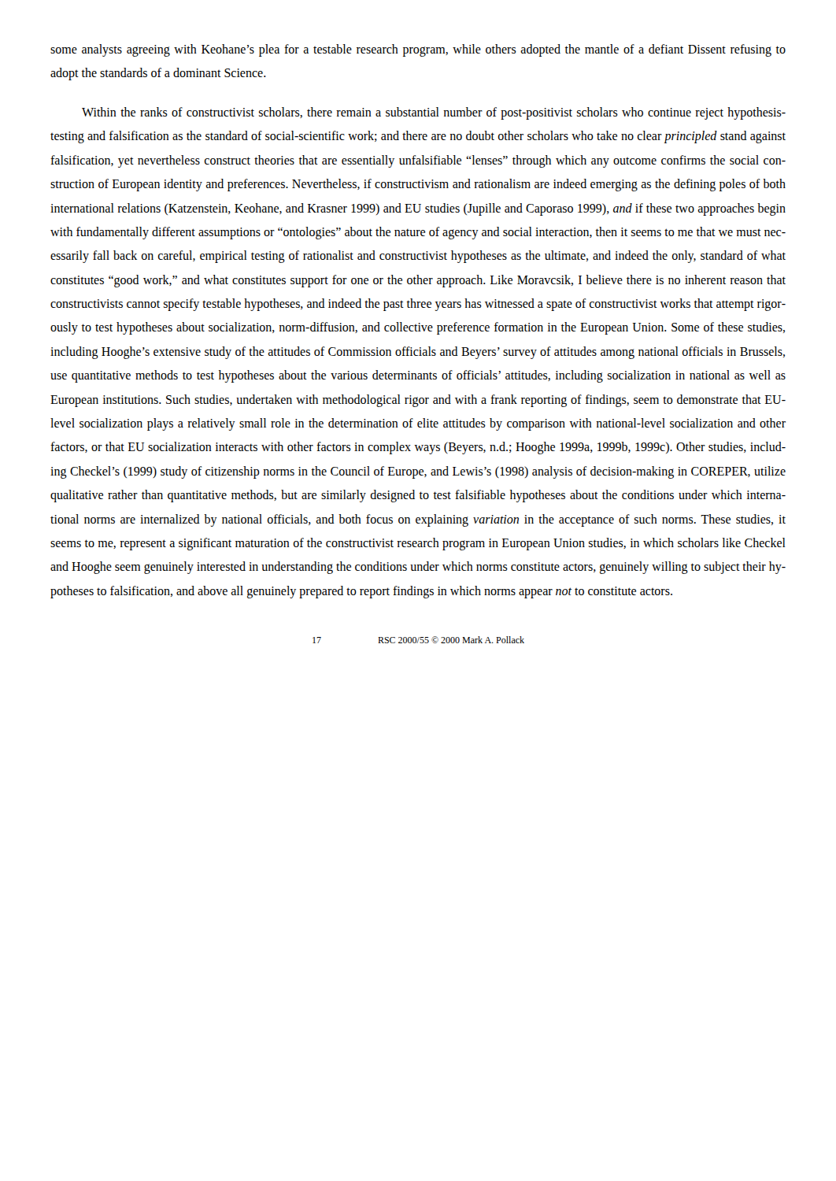some analysts agreeing with Keohane’s plea for a testable research program, while others adopted the mantle of a defiant Dissent refusing to adopt the standards of a dominant Science.
Within the ranks of constructivist scholars, there remain a substantial number of post-positivist scholars who continue reject hypothesis-testing and falsification as the standard of social-scientific work; and there are no doubt other scholars who take no clear principled stand against falsification, yet nevertheless construct theories that are essentially unfalsifiable “lenses” through which any outcome confirms the social construction of European identity and preferences. Nevertheless, if constructivism and rationalism are indeed emerging as the defining poles of both international relations (Katzenstein, Keohane, and Krasner 1999) and EU studies (Jupille and Caporaso 1999), and if these two approaches begin with fundamentally different assumptions or “ontologies” about the nature of agency and social interaction, then it seems to me that we must necessarily fall back on careful, empirical testing of rationalist and constructivist hypotheses as the ultimate, and indeed the only, standard of what constitutes “good work,” and what constitutes support for one or the other approach. Like Moravcsik, I believe there is no inherent reason that constructivists cannot specify testable hypotheses, and indeed the past three years has witnessed a spate of constructivist works that attempt rigorously to test hypotheses about socialization, norm-diffusion, and collective preference formation in the European Union. Some of these studies, including Hooghe’s extensive study of the attitudes of Commission officials and Beyers’ survey of attitudes among national officials in Brussels, use quantitative methods to test hypotheses about the various determinants of officials’ attitudes, including socialization in national as well as European institutions. Such studies, undertaken with methodological rigor and with a frank reporting of findings, seem to demonstrate that EU-level socialization plays a relatively small role in the determination of elite attitudes by comparison with national-level socialization and other factors, or that EU socialization interacts with other factors in complex ways (Beyers, n.d.; Hooghe 1999a, 1999b, 1999c). Other studies, including Checkel’s (1999) study of citizenship norms in the Council of Europe, and Lewis’s (1998) analysis of decision-making in COREPER, utilize qualitative rather than quantitative methods, but are similarly designed to test falsifiable hypotheses about the conditions under which international norms are internalized by national officials, and both focus on explaining variation in the acceptance of such norms. These studies, it seems to me, represent a significant maturation of the constructivist research program in European Union studies, in which scholars like Checkel and Hooghe seem genuinely interested in understanding the conditions under which norms constitute actors, genuinely willing to subject their hypotheses to falsification, and above all genuinely prepared to report findings in which norms appear not to constitute actors.
17 RSC 2000/55 © 2000 Mark A. Pollack